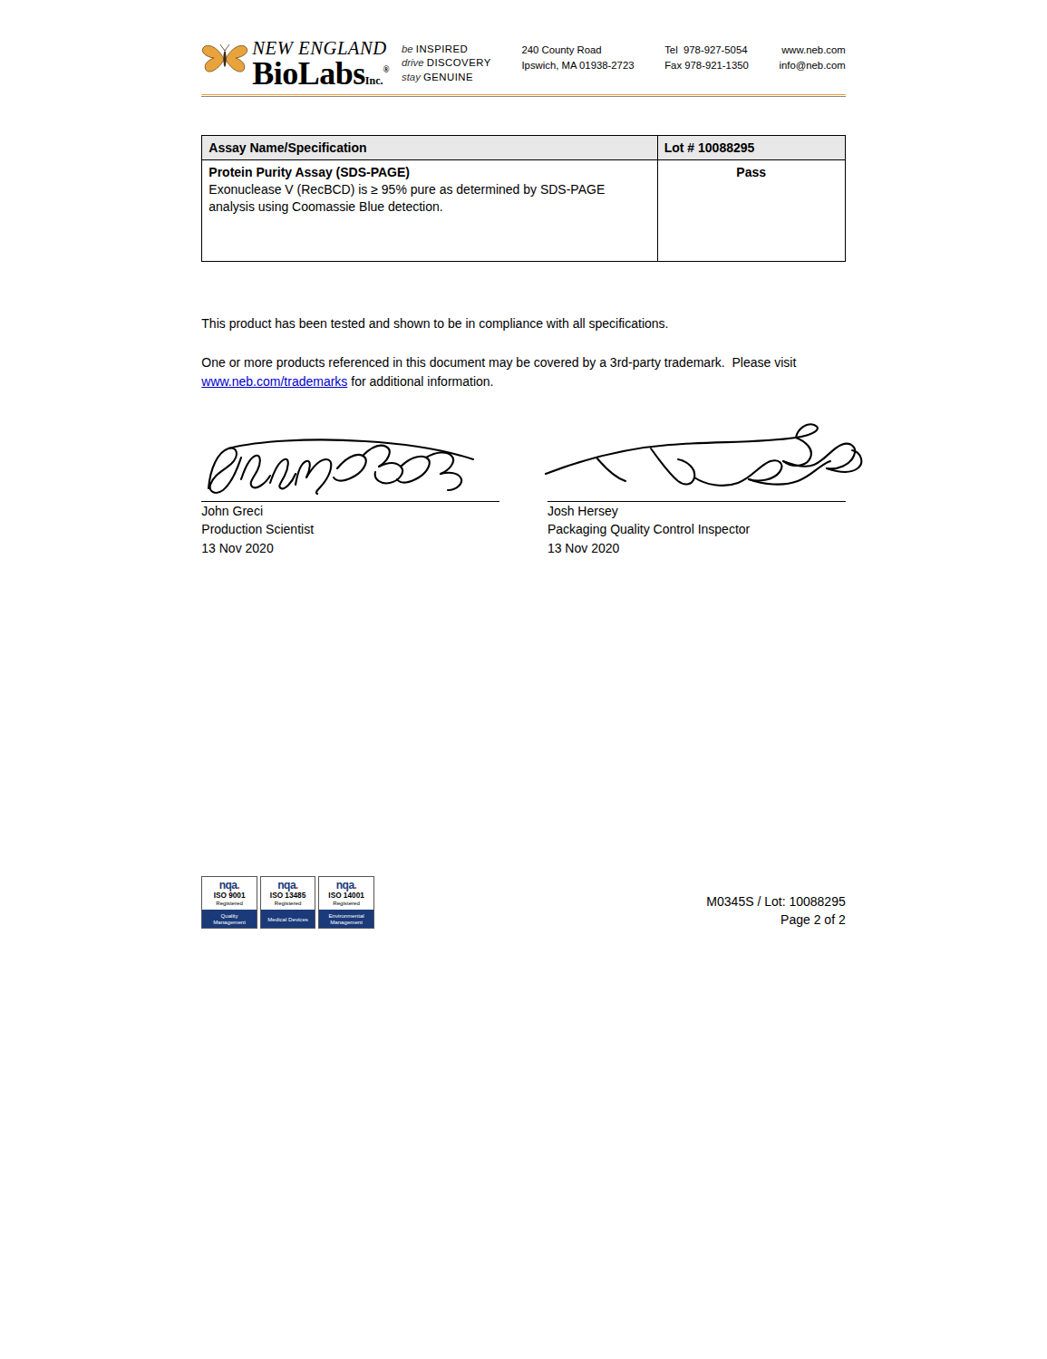NEW ENGLAND
BioLabsInc.®
be INSPIRED
drive DISCOVERY
stay GENUINE
240 County Road
Ipswich, MA 01938-2723
Tel 978-927-5054
Fax 978-921-1350
www.neb.com
info@neb.com
| Assay Name/Specification | Lot # 10088295 |
| --- | --- |
| Protein Purity Assay (SDS-PAGE) Exonuclease V (RecBCD) is ≥ 95% pure as determined by SDS-PAGE analysis using Coomassie Blue detection. | Pass |
This product has been tested and shown to be in compliance with all specifications.
One or more products referenced in this document may be covered by a 3rd-party trademark. Please visit www.neb.com/trademarks for additional information.
John Greci
Production Scientist
13 Nov 2020
Josh Hersey
Packaging Quality Control Inspector
13 Nov 2020
nqa.
ISO 9001
Registered
Quality
Management
nqa.
ISO 13485
Registered
Medical Devices
nqa.
ISO 14001
Registered
Environmental
Management
M0345S / Lot: 10088295
Page 2 of 2